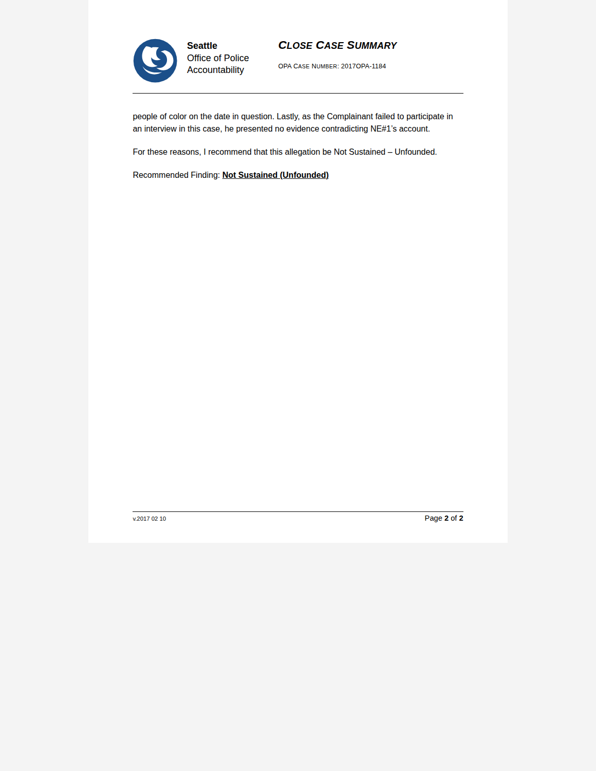Seattle
Office of Police
Accountability
CLOSE CASE SUMMARY
OPA CASE NUMBER: 2017OPA-1184
people of color on the date in question. Lastly, as the Complainant failed to participate in an interview in this case, he presented no evidence contradicting NE#1’s account.
For these reasons, I recommend that this allegation be Not Sustained – Unfounded.
Recommended Finding: Not Sustained (Unfounded)
v.2017 02 10
Page 2 of 2